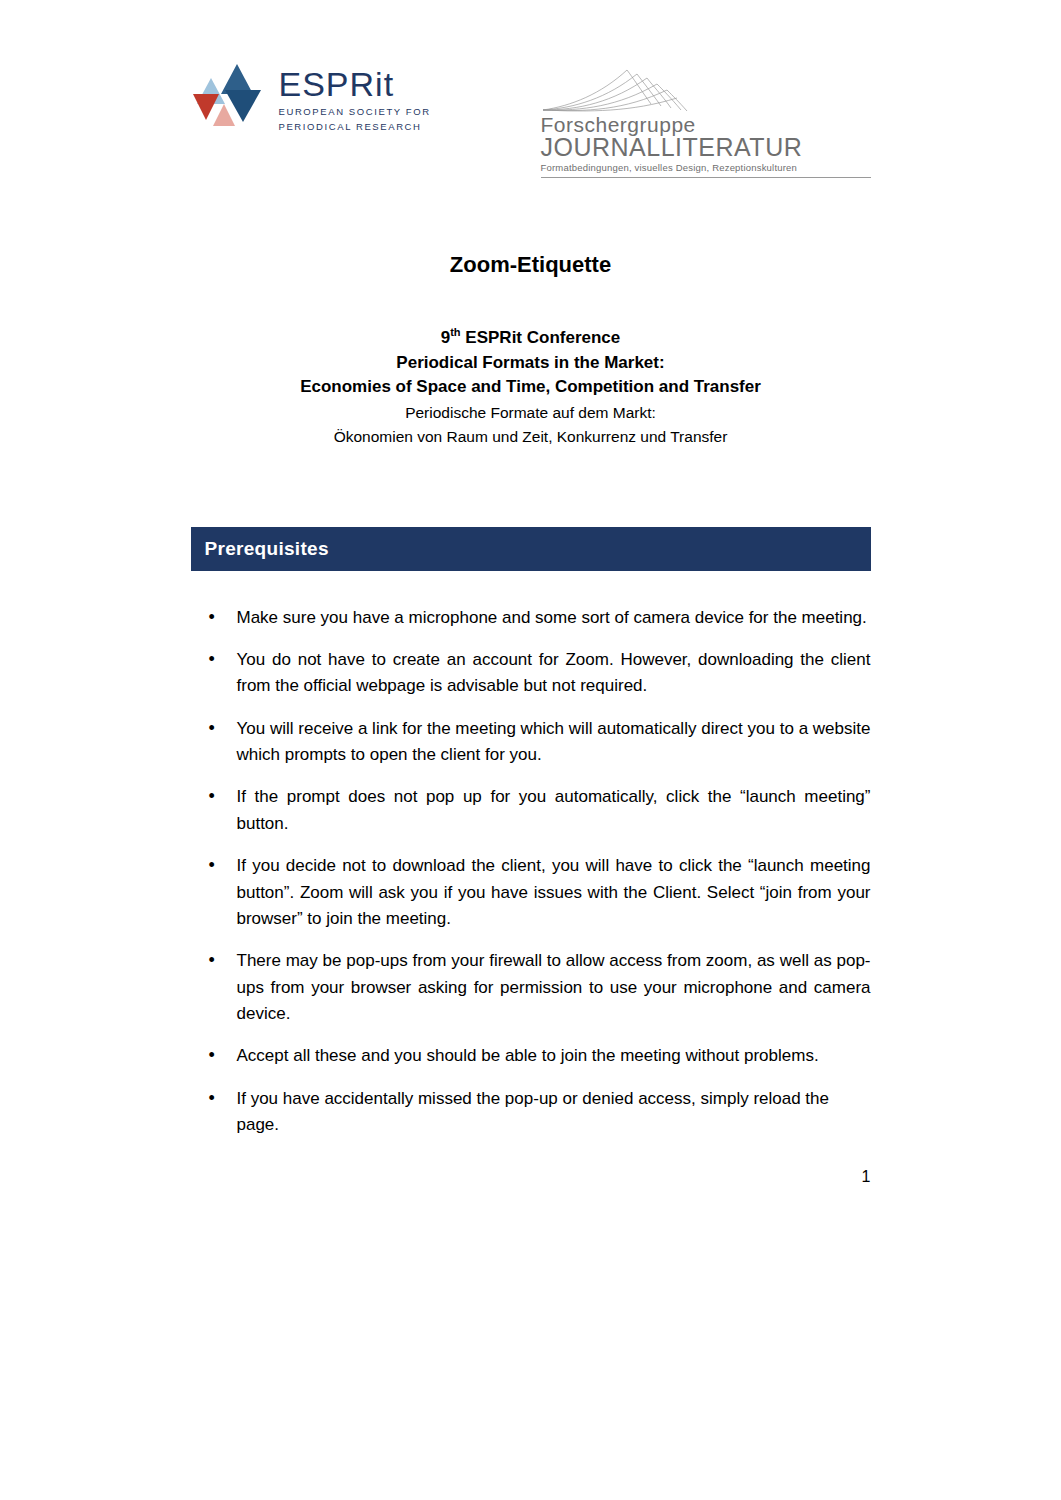ESPRit
European Society for
Periodical Research
Forschergruppe
JOURNALLITERATUR
Formatbedingungen, visuelles Design, Rezeptionskulturen
Zoom-Etiquette
9th ESPRit Conference
Periodical Formats in the Market:
Economies of Space and Time, Competition and Transfer
Periodische Formate auf dem Markt:
Ökonomien von Raum und Zeit, Konkurrenz und Transfer
Prerequisites
Make sure you have a microphone and some sort of camera device for the meeting.
You do not have to create an account for Zoom. However, downloading the client from the official webpage is advisable but not required.
You will receive a link for the meeting which will automatically direct you to a website which prompts to open the client for you.
If the prompt does not pop up for you automatically, click the “launch meeting” button.
If you decide not to download the client, you will have to click the “launch meeting button”. Zoom will ask you if you have issues with the Client. Select “join from your browser” to join the meeting.
There may be pop-ups from your firewall to allow access from zoom, as well as pop-ups from your browser asking for permission to use your microphone and camera device.
Accept all these and you should be able to join the meeting without problems.
If you have accidentally missed the pop-up or denied access, simply reload the page.
1